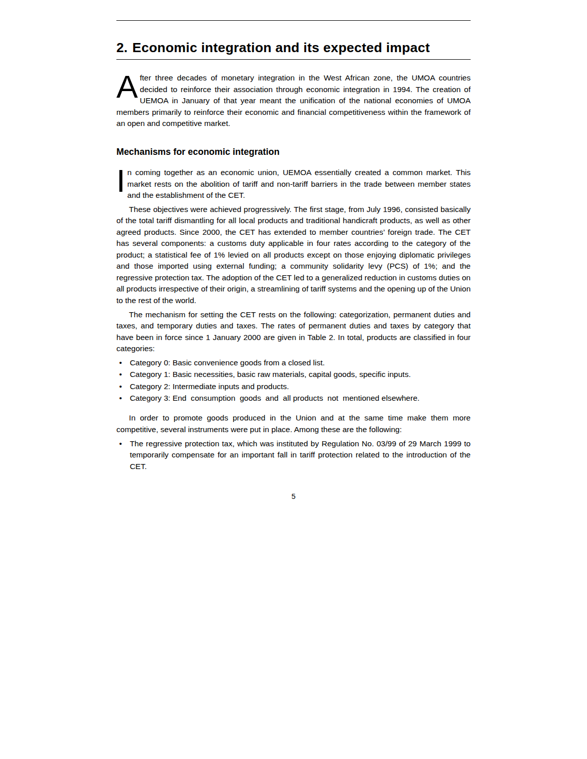2.
Economic integration and its expected impact
After three decades of monetary integration in the West African zone, the UMOA countries decided to reinforce their association through economic integration in 1994. The creation of UEMOA in January of that year meant the unification of the national economies of UMOA members primarily to reinforce their economic and financial competitiveness within the framework of an open and competitive market.
Mechanisms for economic integration
In coming together as an economic union, UEMOA essentially created a common market. This market rests on the abolition of tariff and non-tariff barriers in the trade between member states and the establishment of the CET.
These objectives were achieved progressively. The first stage, from July 1996, consisted basically of the total tariff dismantling for all local products and traditional handicraft products, as well as other agreed products. Since 2000, the CET has extended to member countries’ foreign trade. The CET has several components: a customs duty applicable in four rates according to the category of the product; a statistical fee of 1% levied on all products except on those enjoying diplomatic privileges and those imported using external funding; a community solidarity levy (PCS) of 1%; and the regressive protection tax. The adoption of the CET led to a generalized reduction in customs duties on all products irrespective of their origin, a streamlining of tariff systems and the opening up of the Union to the rest of the world.
The mechanism for setting the CET rests on the following: categorization, permanent duties and taxes, and temporary duties and taxes. The rates of permanent duties and taxes by category that have been in force since 1 January 2000 are given in Table 2. In total, products are classified in four categories:
Category 0: Basic convenience goods from a closed list.
Category 1: Basic necessities, basic raw materials, capital goods, specific inputs.
Category 2: Intermediate inputs and products.
Category 3: End consumption goods and all products not mentioned elsewhere.
In order to promote goods produced in the Union and at the same time make them more competitive, several instruments were put in place. Among these are the following:
The regressive protection tax, which was instituted by Regulation No. 03/99 of 29 March 1999 to temporarily compensate for an important fall in tariff protection related to the introduction of the CET.
5